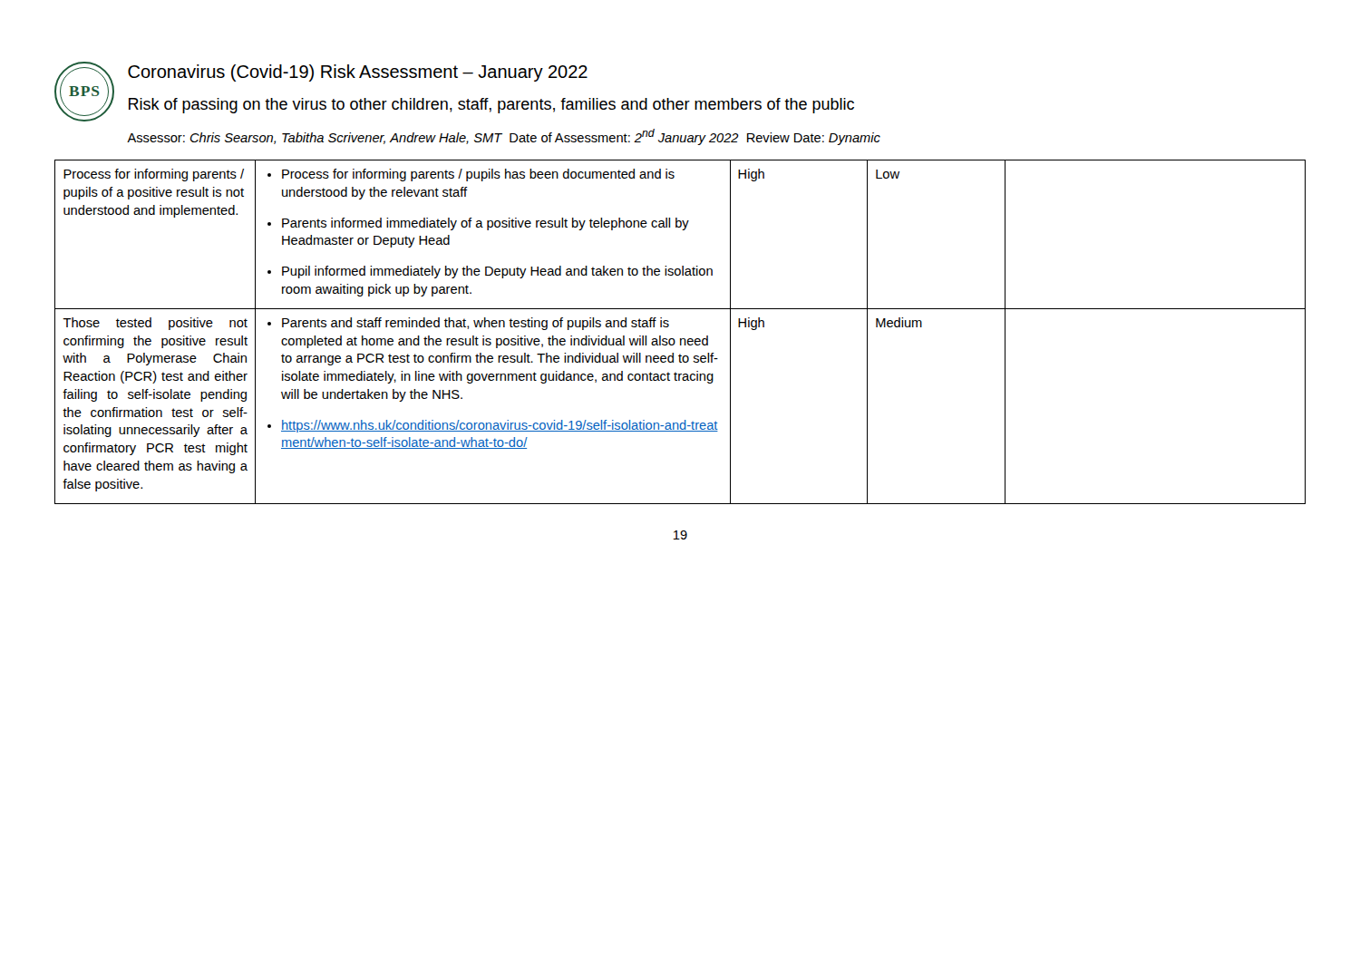BPS
Coronavirus (Covid-19) Risk Assessment – January 2022
Risk of passing on the virus to other children, staff, parents, families and other members of the public
Assessor: Chris Searson, Tabitha Scrivener, Andrew Hale, SMT Date of Assessment: 2nd January 2022 Review Date: Dynamic
| Process for informing parents / pupils of a positive result is not understood and implemented. | Process for informing parents / pupils has been documented and is understood by the relevant staff Parents informed immediately of a positive result by telephone call by Headmaster or Deputy Head Pupil informed immediately by the Deputy Head and taken to the isolation room awaiting pick up by parent. | High | Low | |
| Those tested positive not confirming the positive result with a Polymerase Chain Reaction (PCR) test and either failing to self-isolate pending the confirmation test or self-isolating unnecessarily after a confirmatory PCR test might have cleared them as having a false positive. | Parents and staff reminded that, when testing of pupils and staff is completed at home and the result is positive, the individual will also need to arrange a PCR test to confirm the result. The individual will need to self-isolate immediately, in line with government guidance, and contact tracing will be undertaken by the NHS. https://www.nhs.uk/conditions/coronavirus-covid-19/self-isolation-and-treatment/when-to-self-isolate-and-what-to-do/ | High | Medium | |
19